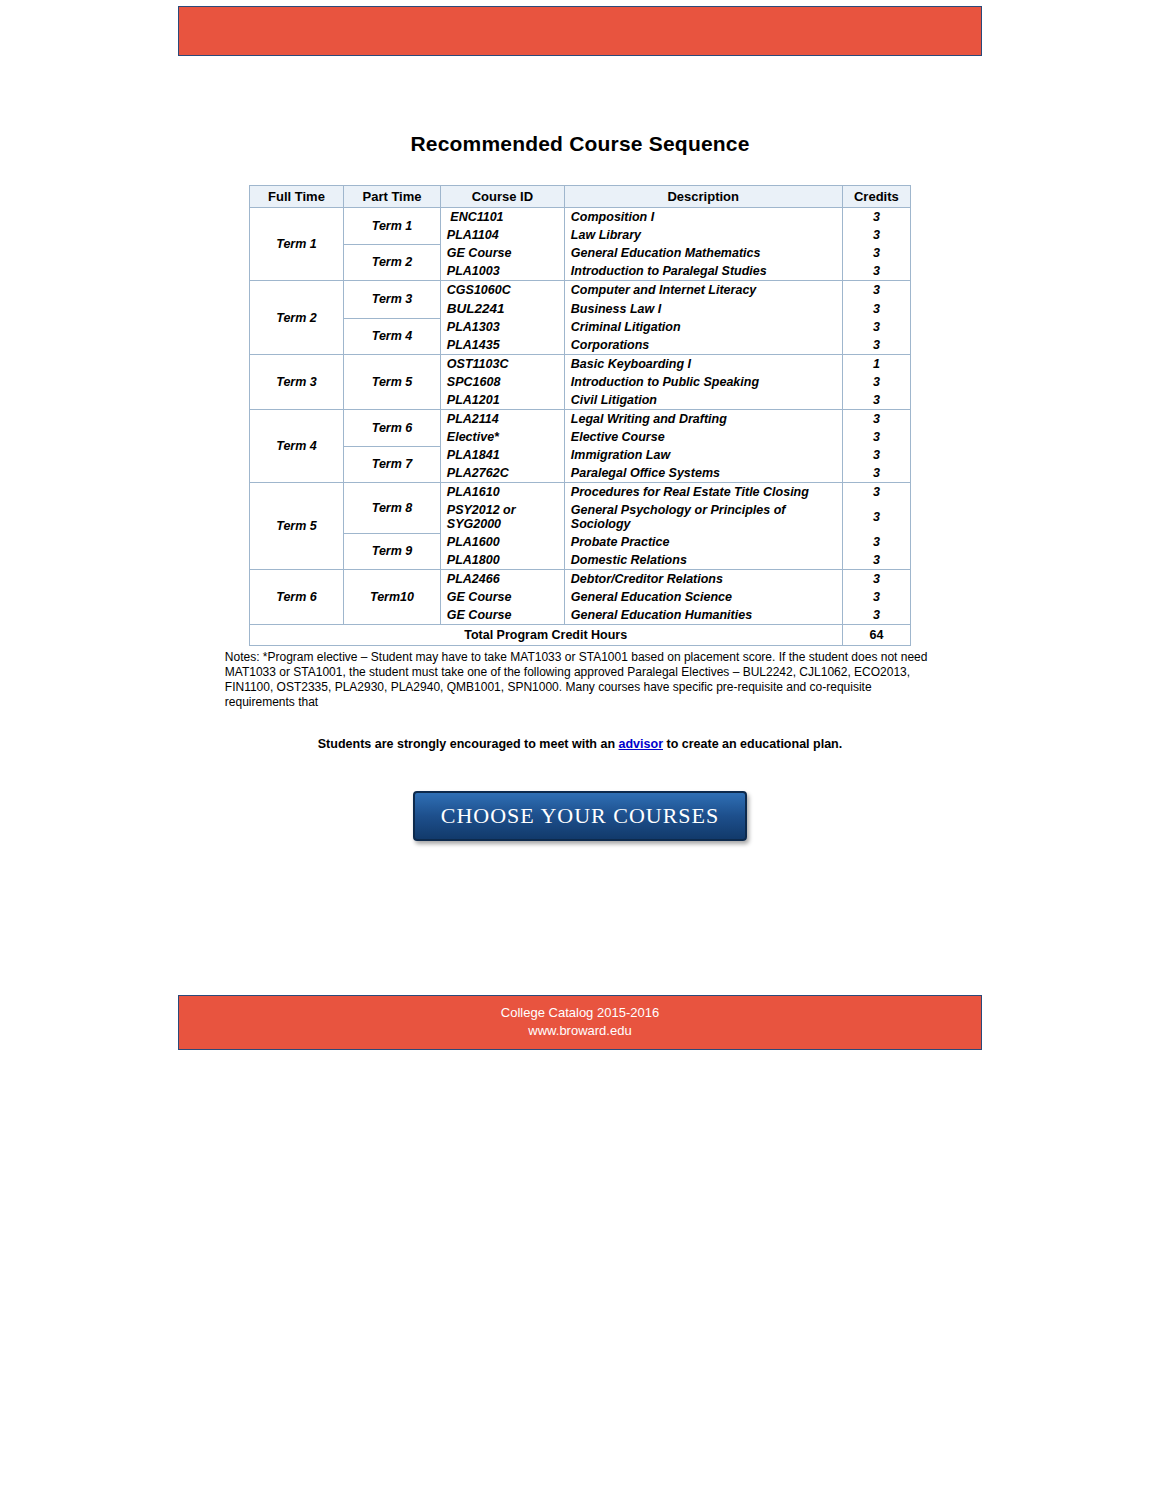Recommended Course Sequence
| Full Time | Part Time | Course ID | Description | Credits |
| --- | --- | --- | --- | --- |
| Term 1 | Term 1 | ENC1101 | Composition I | 3 |
| PLA1104 | Law Library | 3 |
| Term 2 | GE Course | General Education Mathematics | 3 |
| PLA1003 | Introduction to Paralegal Studies | 3 |
| Term 2 | Term 3 | CGS1060C | Computer and Internet Literacy | 3 |
| BUL2241 | Business Law I | 3 |
| Term 4 | PLA1303 | Criminal Litigation | 3 |
| PLA1435 | Corporations | 3 |
| Term 3 | Term 5 | OST1103C | Basic Keyboarding I | 1 |
| SPC1608 | Introduction to Public Speaking | 3 |
| PLA1201 | Civil Litigation | 3 |
| Term 4 | Term 6 | PLA2114 | Legal Writing and Drafting | 3 |
| Elective* | Elective Course | 3 |
| Term 7 | PLA1841 | Immigration Law | 3 |
| PLA2762C | Paralegal Office Systems | 3 |
| Term 5 | Term 8 | PLA1610 | Procedures for Real Estate Title Closing | 3 |
| PSY2012 or SYG2000 | General Psychology or Principles of Sociology | 3 |
| Term 9 | PLA1600 | Probate Practice | 3 |
| PLA1800 | Domestic Relations | 3 |
| Term 6 | Term10 | PLA2466 | Debtor/Creditor Relations | 3 |
| GE Course | General Education Science | 3 |
| GE Course | General Education Humanities | 3 |
| Total Program Credit Hours | 64 |
Notes: *Program elective – Student may have to take MAT1033 or STA1001 based on placement score. If the student does not need MAT1033 or STA1001, the student must take one of the following approved Paralegal Electives – BUL2242, CJL1062, ECO2013, FIN1100, OST2335, PLA2930, PLA2940, QMB1001, SPN1000. Many courses have specific pre-requisite and co-requisite requirements that
Students are strongly encouraged to meet with an advisor to create an educational plan.
CHOOSE YOUR COURSES
College Catalog 2015-2016
www.broward.edu